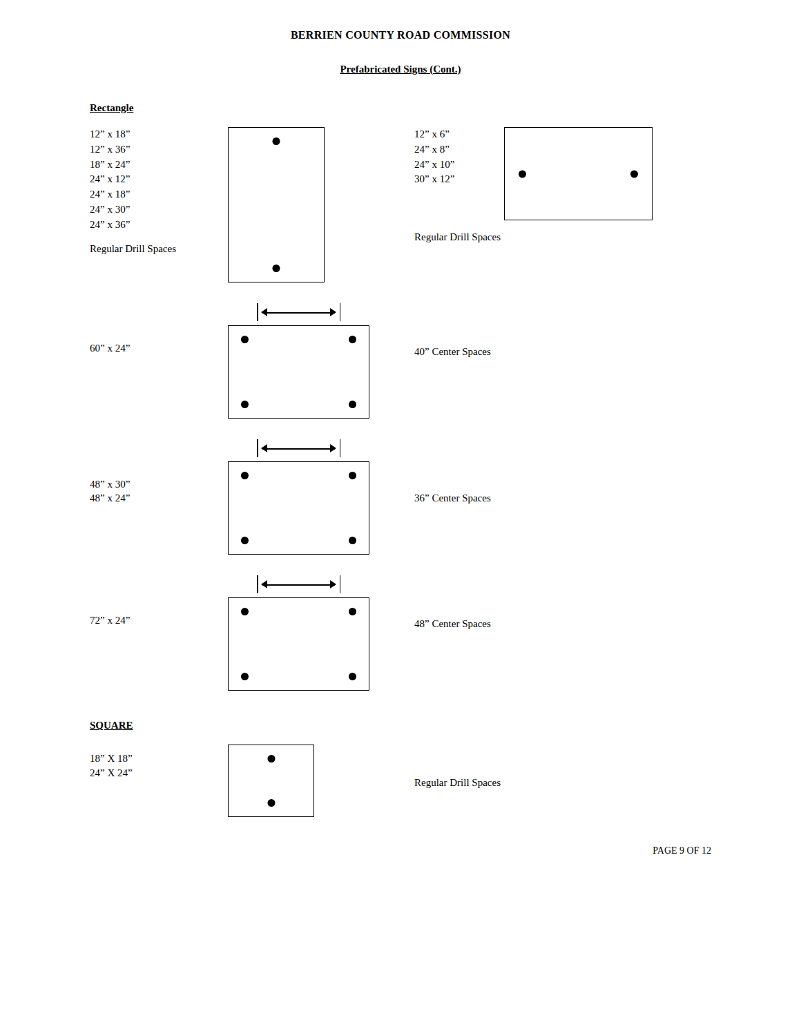BERRIEN COUNTY ROAD COMMISSION
Prefabricated Signs (Cont.)
Rectangle
12” x 18”
12” x 36”
18” x 24”
24” x 12”
24” x 18”
24” x 30”
24” x 36”
Regular Drill Spaces
12” x 6”
24” x 8”
24” x 10”
30” x 12”
Regular Drill Spaces
60” x 24”
40” Center Spaces
48” x 30”
48” x 24”
36” Center Spaces
72” x 24”
48” Center Spaces
SQUARE
18” X 18”
24” X 24”
Regular Drill Spaces
PAGE 9 OF 12